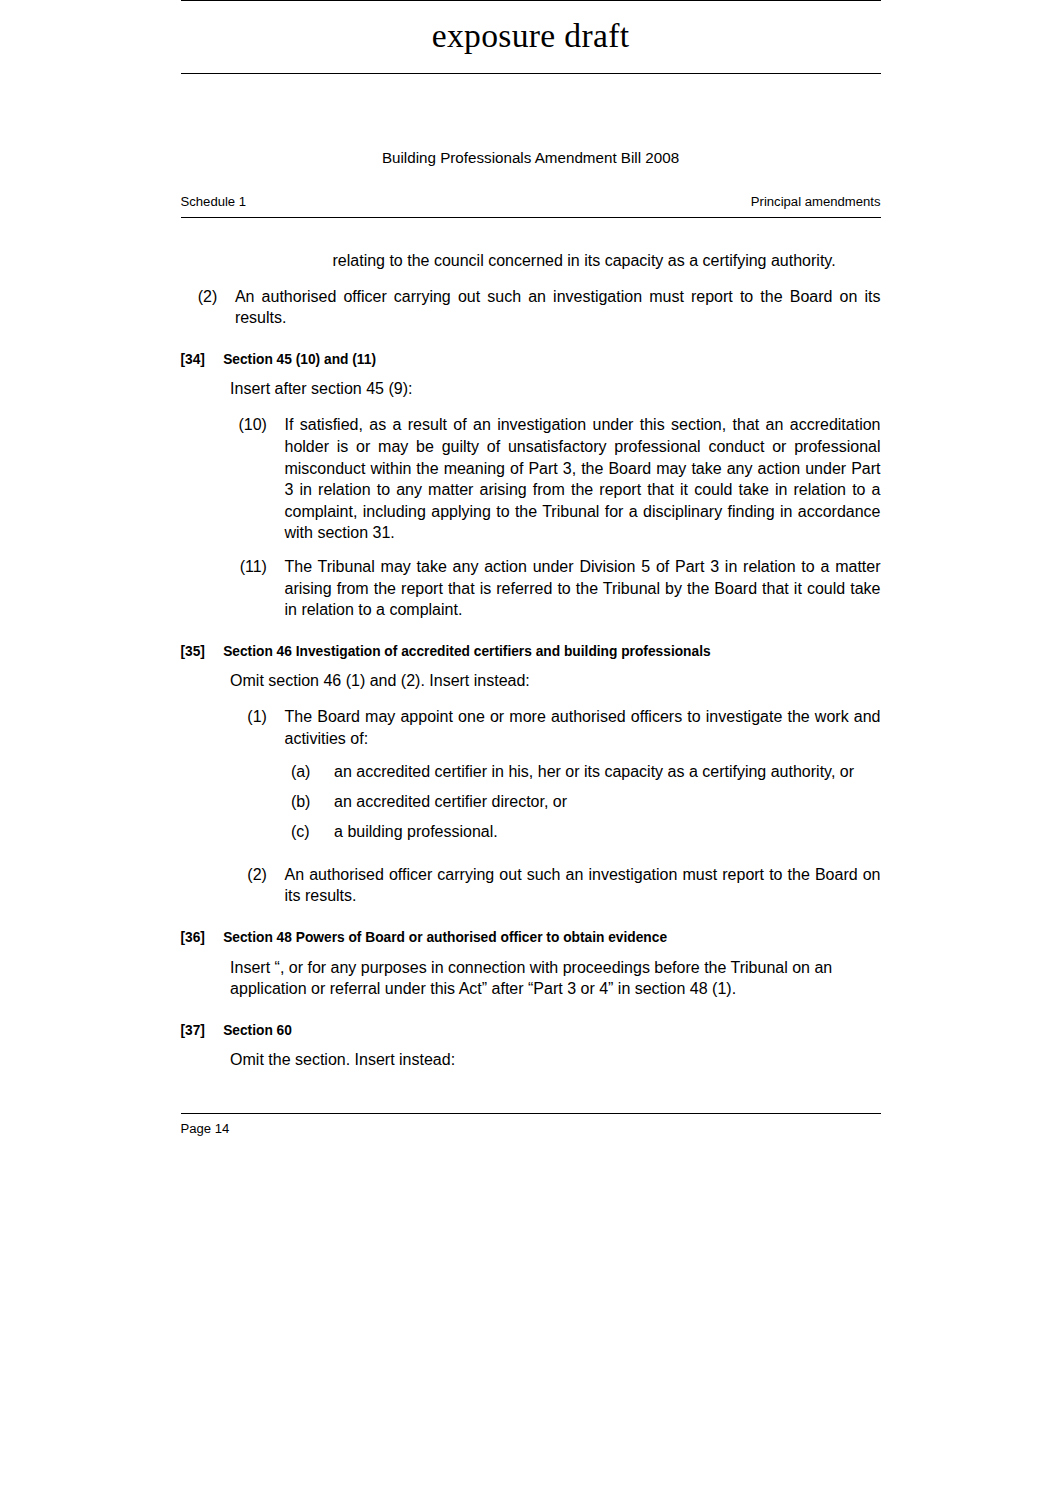exposure draft
Building Professionals Amendment Bill 2008
Schedule 1 Principal amendments
relating to the council concerned in its capacity as a certifying authority.
(2) An authorised officer carrying out such an investigation must report to the Board on its results.
[34] Section 45 (10) and (11)
Insert after section 45 (9):
(10) If satisfied, as a result of an investigation under this section, that an accreditation holder is or may be guilty of unsatisfactory professional conduct or professional misconduct within the meaning of Part 3, the Board may take any action under Part 3 in relation to any matter arising from the report that it could take in relation to a complaint, including applying to the Tribunal for a disciplinary finding in accordance with section 31.
(11) The Tribunal may take any action under Division 5 of Part 3 in relation to a matter arising from the report that is referred to the Tribunal by the Board that it could take in relation to a complaint.
[35] Section 46 Investigation of accredited certifiers and building professionals
Omit section 46 (1) and (2). Insert instead:
(1) The Board may appoint one or more authorised officers to investigate the work and activities of:
(a) an accredited certifier in his, her or its capacity as a certifying authority, or
(b) an accredited certifier director, or
(c) a building professional.
(2) An authorised officer carrying out such an investigation must report to the Board on its results.
[36] Section 48 Powers of Board or authorised officer to obtain evidence
Insert “, or for any purposes in connection with proceedings before the Tribunal on an application or referral under this Act” after “Part 3 or 4” in section 48 (1).
[37] Section 60
Omit the section. Insert instead:
Page 14